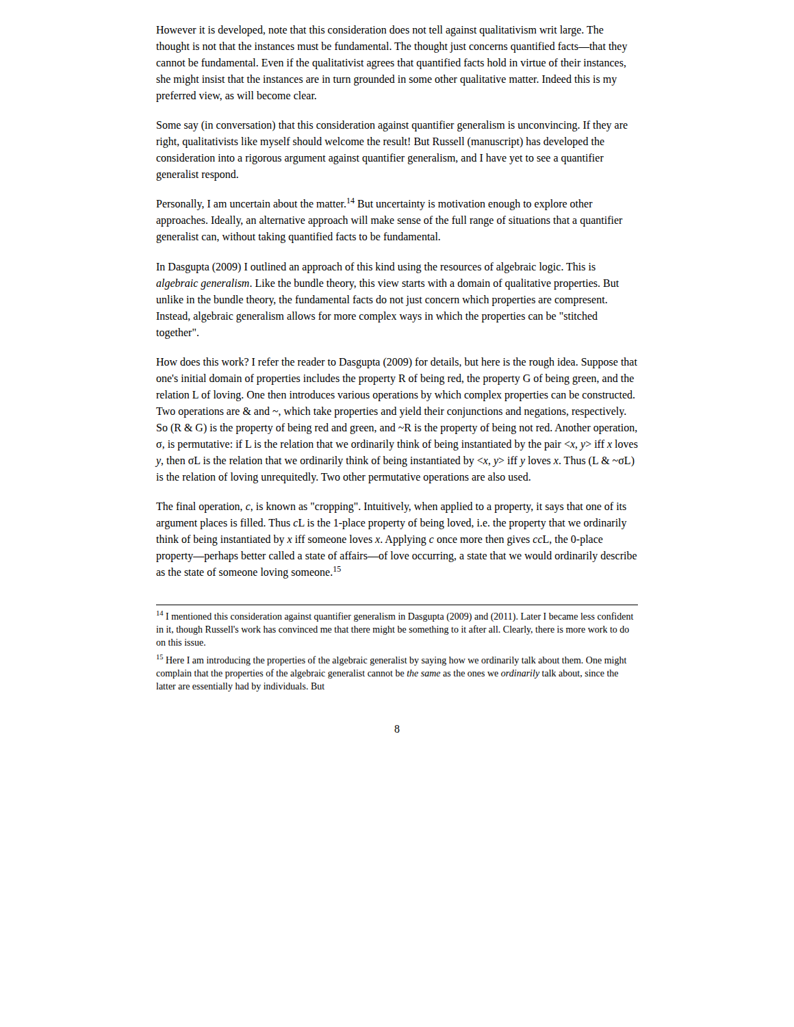However it is developed, note that this consideration does not tell against qualitativism writ large. The thought is not that the instances must be fundamental. The thought just concerns quantified facts—that they cannot be fundamental. Even if the qualitativist agrees that quantified facts hold in virtue of their instances, she might insist that the instances are in turn grounded in some other qualitative matter. Indeed this is my preferred view, as will become clear.
Some say (in conversation) that this consideration against quantifier generalism is unconvincing. If they are right, qualitativists like myself should welcome the result! But Russell (manuscript) has developed the consideration into a rigorous argument against quantifier generalism, and I have yet to see a quantifier generalist respond.
Personally, I am uncertain about the matter.14 But uncertainty is motivation enough to explore other approaches. Ideally, an alternative approach will make sense of the full range of situations that a quantifier generalist can, without taking quantified facts to be fundamental.
In Dasgupta (2009) I outlined an approach of this kind using the resources of algebraic logic. This is algebraic generalism. Like the bundle theory, this view starts with a domain of qualitative properties. But unlike in the bundle theory, the fundamental facts do not just concern which properties are compresent. Instead, algebraic generalism allows for more complex ways in which the properties can be "stitched together".
How does this work? I refer the reader to Dasgupta (2009) for details, but here is the rough idea. Suppose that one's initial domain of properties includes the property R of being red, the property G of being green, and the relation L of loving. One then introduces various operations by which complex properties can be constructed. Two operations are & and ~, which take properties and yield their conjunctions and negations, respectively. So (R & G) is the property of being red and green, and ~R is the property of being not red. Another operation, σ, is permutative: if L is the relation that we ordinarily think of being instantiated by the pair <x, y> iff x loves y, then σL is the relation that we ordinarily think of being instantiated by <x, y> iff y loves x. Thus (L & ~σL) is the relation of loving unrequitedly. Two other permutative operations are also used.
The final operation, c, is known as "cropping". Intuitively, when applied to a property, it says that one of its argument places is filled. Thus c L is the 1-place property of being loved, i.e. the property that we ordinarily think of being instantiated by x iff someone loves x. Applying c once more then gives cc L, the 0-place property—perhaps better called a state of affairs—of love occurring, a state that we would ordinarily describe as the state of someone loving someone.15
14 I mentioned this consideration against quantifier generalism in Dasgupta (2009) and (2011). Later I became less confident in it, though Russell's work has convinced me that there might be something to it after all. Clearly, there is more work to do on this issue.
15 Here I am introducing the properties of the algebraic generalist by saying how we ordinarily talk about them. One might complain that the properties of the algebraic generalist cannot be the same as the ones we ordinarily talk about, since the latter are essentially had by individuals. But
8